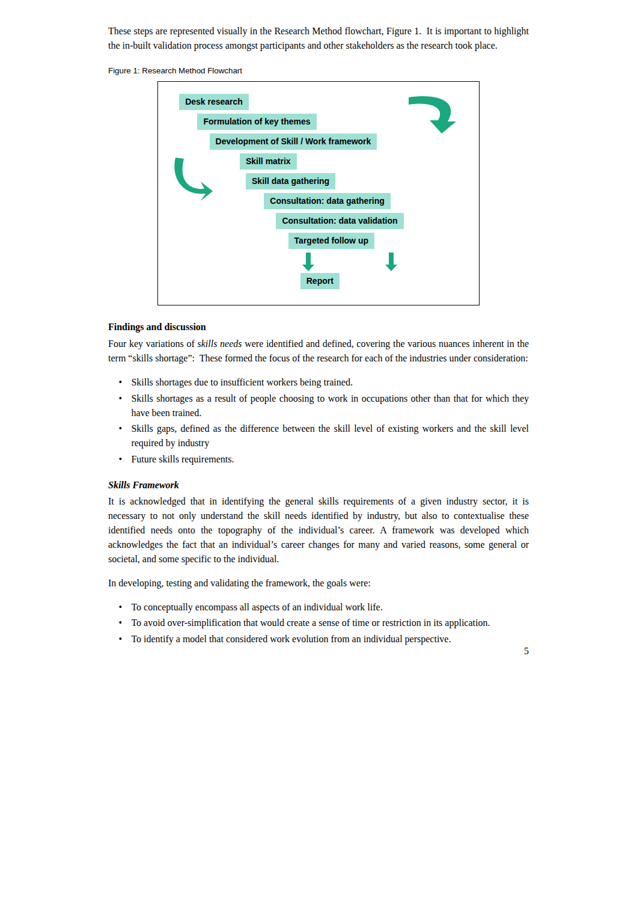These steps are represented visually in the Research Method flowchart, Figure 1. It is important to highlight the in-built validation process amongst participants and other stakeholders as the research took place.
Figure 1: Research Method Flowchart
Desk research
Formulation of key themes
Development of Skill / Work framework
Skill matrix
Skill data gathering
Consultation: data gathering
Consultation: data validation
Targeted follow up
Report
Findings and discussion
Four key variations of skills needs were identified and defined, covering the various nuances inherent in the term “skills shortage”: These formed the focus of the research for each of the industries under consideration:
Skills shortages due to insufficient workers being trained.
Skills shortages as a result of people choosing to work in occupations other than that for which they have been trained.
Skills gaps, defined as the difference between the skill level of existing workers and the skill level required by industry
Future skills requirements.
Skills Framework
It is acknowledged that in identifying the general skills requirements of a given industry sector, it is necessary to not only understand the skill needs identified by industry, but also to contextualise these identified needs onto the topography of the individual’s career. A framework was developed which acknowledges the fact that an individual’s career changes for many and varied reasons, some general or societal, and some specific to the individual.
In developing, testing and validating the framework, the goals were:
To conceptually encompass all aspects of an individual work life.
To avoid over-simplification that would create a sense of time or restriction in its application.
To identify a model that considered work evolution from an individual perspective.
5